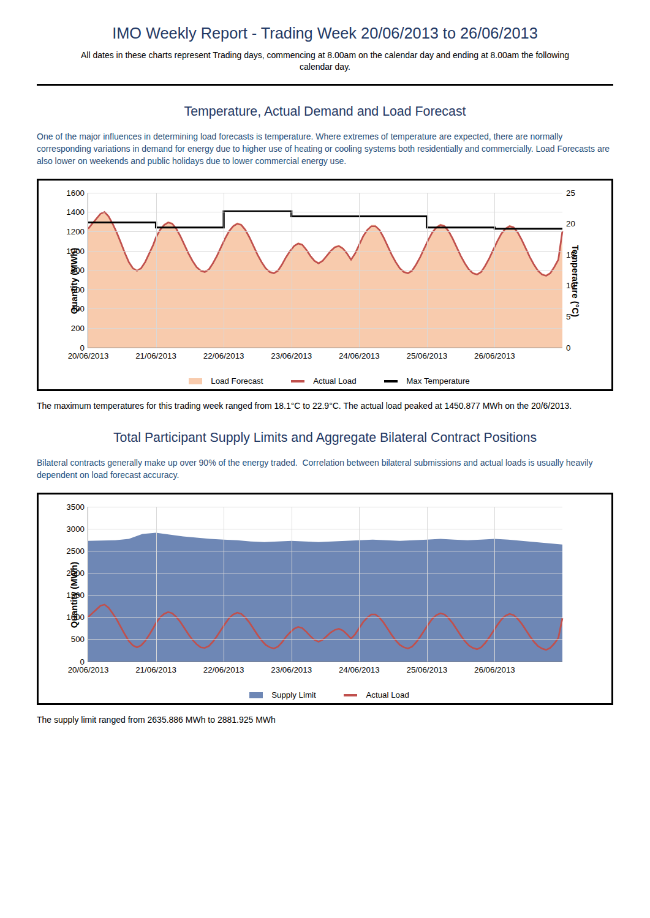IMO Weekly Report - Trading Week 20/06/2013 to 26/06/2013
All dates in these charts represent Trading days, commencing at 8.00am on the calendar day and ending at 8.00am the following calendar day.
Temperature, Actual Demand and Load Forecast
One of the major influences in determining load forecasts is temperature. Where extremes of temperature are expected, there are normally corresponding variations in demand for energy due to higher use of heating or cooling systems both residentially and commercially. Load Forecasts are also lower on weekends and public holidays due to lower commercial energy use.
Quantity (MWh)
Temperature (°C)
1600
1400
1200
1000
800
600
400
200
0
25
20
15
10
5
0
20/06/2013
21/06/2013
22/06/2013
23/06/2013
24/06/2013
25/06/2013
26/06/2013
Load Forecast Actual Load Max Temperature
The maximum temperatures for this trading week ranged from 18.1°C to 22.9°C. The actual load peaked at 1450.877 MWh on the 20/6/2013.
Total Participant Supply Limits and Aggregate Bilateral Contract Positions
Bilateral contracts generally make up over 90% of the energy traded. Correlation between bilateral submissions and actual loads is usually heavily dependent on load forecast accuracy.
Quantity (MWh)
3500
3000
2500
2000
1500
1000
500
0
20/06/2013
21/06/2013
22/06/2013
23/06/2013
24/06/2013
25/06/2013
26/06/2013
Supply Limit Actual Load
The supply limit ranged from 2635.886 MWh to 2881.925 MWh